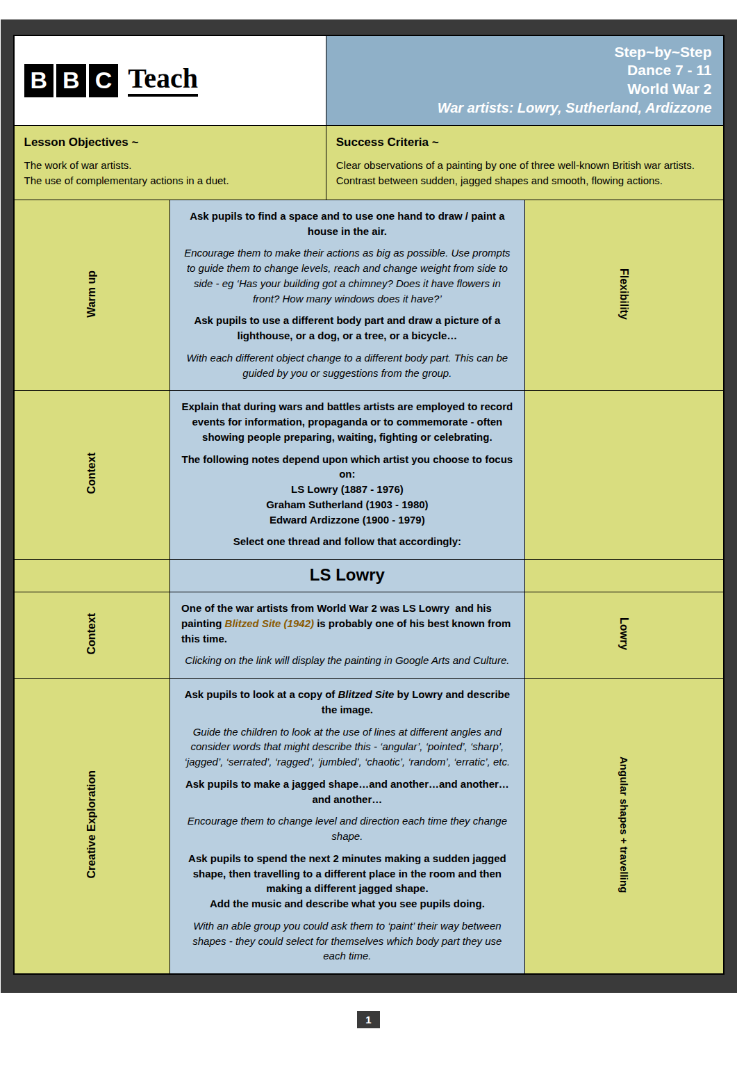| B B C Teach | Step~by~Step Dance 7 - 11 World War 2 War artists: Lowry, Sutherland, Ardizzone |
| Lesson Objectives ~ The work of war artists. The use of complementary actions in a duet. | Success Criteria ~ Clear observations of a painting by one of three well-known British war artists. Contrast between sudden, jagged shapes and smooth, flowing actions. |
| Warm up | Ask pupils to find a space and to use one hand to draw / paint a house in the air. Encourage them to make their actions as big as possible. Use prompts to guide them to change levels, reach and change weight from side to side - eg ‘Has your building got a chimney? Does it have flowers in front? How many windows does it have?’ Ask pupils to use a different body part and draw a picture of a lighthouse, or a dog, or a tree, or a bicycle… With each different object change to a different body part. This can be guided by you or suggestions from the group. | Flexibility |
| Context | Explain that during wars and battles artists are employed to record events for information, propaganda or to commemorate - often showing people preparing, waiting, fighting or celebrating. The following notes depend upon which artist you choose to focus on: LS Lowry (1887 - 1976) Graham Sutherland (1903 - 1980) Edward Ardizzone (1900 - 1979) Select one thread and follow that accordingly: | |
| | LS Lowry | |
| Context | One of the war artists from World War 2 was LS Lowry and his painting Blitzed Site (1942) is probably one of his best known from this time. Clicking on the link will display the painting in Google Arts and Culture. | Lowry |
| Creative Exploration | Ask pupils to look at a copy of Blitzed Site by Lowry and describe the image. Guide the children to look at the use of lines at different angles and consider words that might describe this - ‘angular’, ‘pointed’, ‘sharp’, ‘jagged’, ‘serrated’, ‘ragged’, ‘jumbled’, ‘chaotic’, ‘random’, ‘erratic’, etc. Ask pupils to make a jagged shape…and another…and another…and another… Encourage them to change level and direction each time they change shape. Ask pupils to spend the next 2 minutes making a sudden jagged shape, then travelling to a different place in the room and then making a different jagged shape. Add the music and describe what you see pupils doing. With an able group you could ask them to ‘paint’ their way between shapes - they could select for themselves which body part they use each time. | Angular shapes + travelling |
1